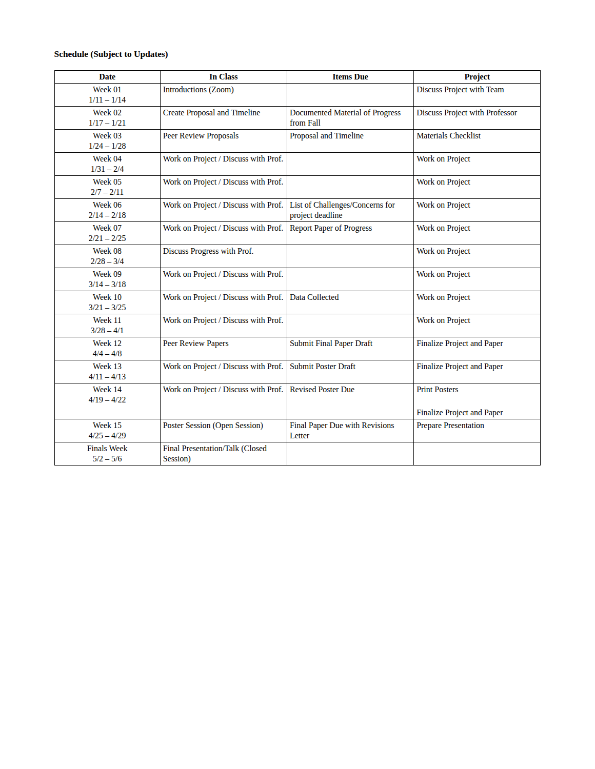Schedule (Subject to Updates)
| Date | In Class | Items Due | Project |
| --- | --- | --- | --- |
| Week 01 1/11 – 1/14 | Introductions (Zoom) | | Discuss Project with Team |
| Week 02 1/17 – 1/21 | Create Proposal and Timeline | Documented Material of Progress from Fall | Discuss Project with Professor |
| Week 03 1/24 – 1/28 | Peer Review Proposals | Proposal and Timeline | Materials Checklist |
| Week 04 1/31 – 2/4 | Work on Project / Discuss with Prof. | | Work on Project |
| Week 05 2/7 – 2/11 | Work on Project / Discuss with Prof. | | Work on Project |
| Week 06 2/14 – 2/18 | Work on Project / Discuss with Prof. | List of Challenges/Concerns for project deadline | Work on Project |
| Week 07 2/21 – 2/25 | Work on Project / Discuss with Prof. | Report Paper of Progress | Work on Project |
| Week 08 2/28 – 3/4 | Discuss Progress with Prof. | | Work on Project |
| Week 09 3/14 – 3/18 | Work on Project / Discuss with Prof. | | Work on Project |
| Week 10 3/21 – 3/25 | Work on Project / Discuss with Prof. | Data Collected | Work on Project |
| Week 11 3/28 – 4/1 | Work on Project / Discuss with Prof. | | Work on Project |
| Week 12 4/4 – 4/8 | Peer Review Papers | Submit Final Paper Draft | Finalize Project and Paper |
| Week 13 4/11 – 4/13 | Work on Project / Discuss with Prof. | Submit Poster Draft | Finalize Project and Paper |
| Week 14 4/19 – 4/22 | Work on Project / Discuss with Prof. | Revised Poster Due | Print Posters Finalize Project and Paper |
| Week 15 4/25 – 4/29 | Poster Session (Open Session) | Final Paper Due with Revisions Letter | Prepare Presentation |
| Finals Week 5/2 – 5/6 | Final Presentation/Talk (Closed Session) | | |